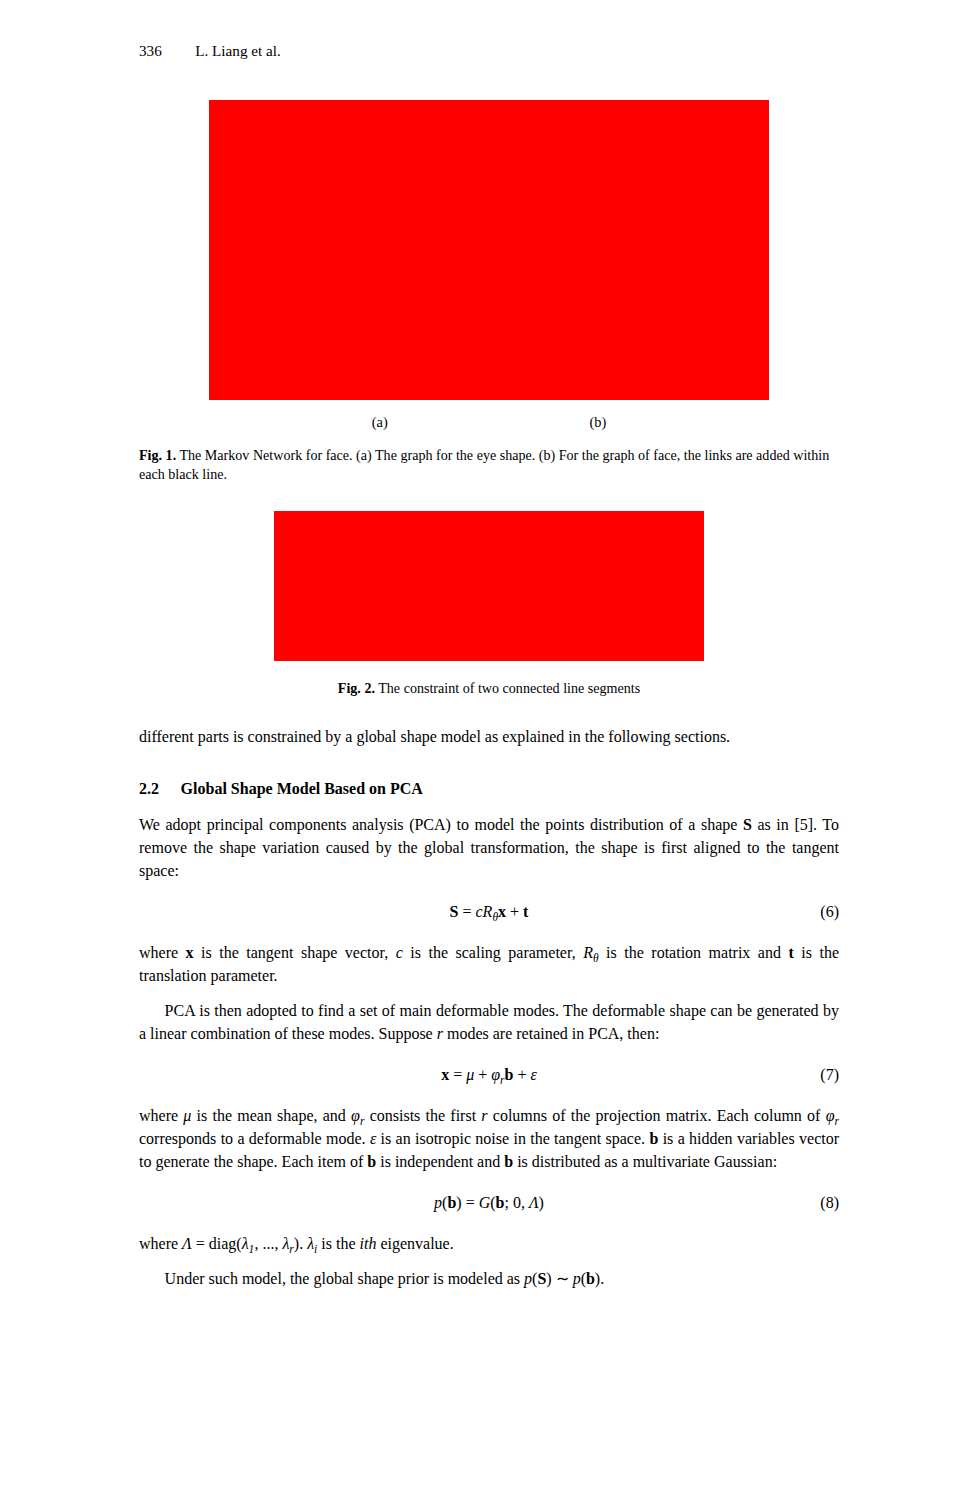336 L. Liang et al.
(a)(b)
Fig. 1. The Markov Network for face. (a) The graph for the eye shape. (b) For the graph of face, the links are added within each black line.
Fig. 2. The constraint of two connected line segments
different parts is constrained by a global shape model as explained in the following sections.
2.2 Global Shape Model Based on PCA
We adopt principal components analysis (PCA) to model the points distribution of a shape S as in [5]. To remove the shape variation caused by the global transformation, the shape is first aligned to the tangent space:
S = cRθ x + t (6)
where x is the tangent shape vector, c is the scaling parameter, Rθ is the rotation matrix and t is the translation parameter.
PCA is then adopted to find a set of main deformable modes. The deformable shape can be generated by a linear combination of these modes. Suppose r modes are retained in PCA, then:
x = μ + φr b + ε (7)
where μ is the mean shape, and φr consists the first r columns of the projection matrix. Each column of φr corresponds to a deformable mode. ε is an isotropic noise in the tangent space. b is a hidden variables vector to generate the shape. Each item of b is independent and b is distributed as a multivariate Gaussian:
p(b) = G(b; 0, Λ) (8)
where Λ = diag(λ1, ..., λr). λi is the ith eigenvalue.
Under such model, the global shape prior is modeled as p(S) ∼ p(b).